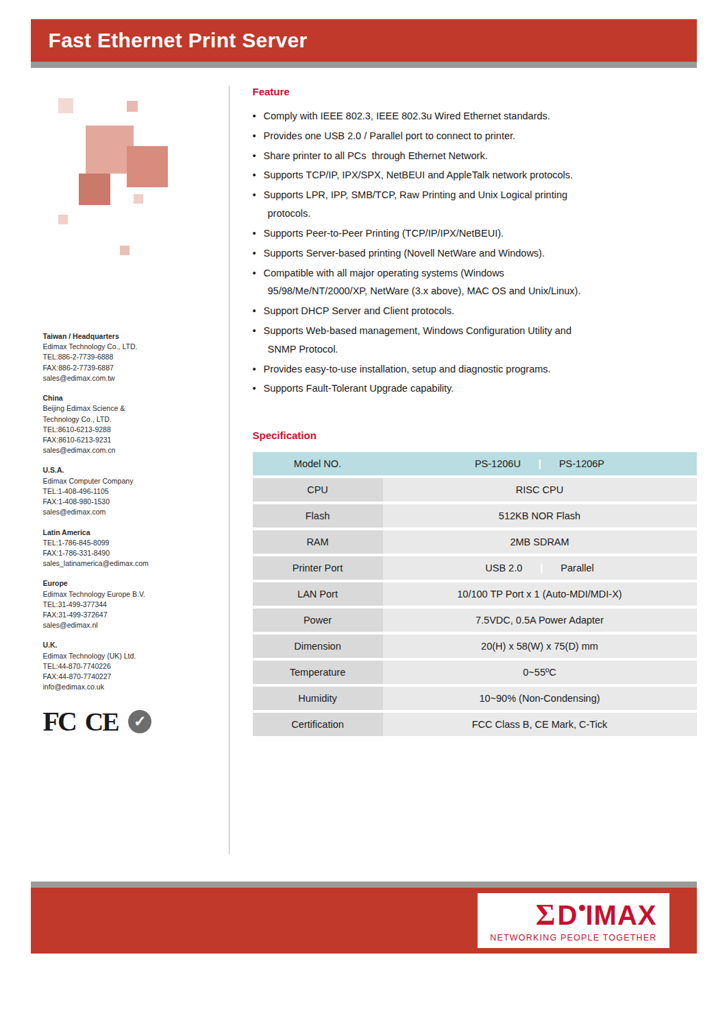Fast Ethernet Print Server
Taiwan / Headquarters Edimax Technology Co., LTD.
TEL:886-2-7739-6888
FAX:886-2-7739-6887
sales@edimax.com.tw
China Beijing Edimax Science &
Technology Co., LTD.
TEL:8610-6213-9288
FAX:8610-6213-9231
sales@edimax.com.cn
U.S.A. Edimax Computer Company
TEL:1-408-496-1105
FAX:1-408-980-1530
sales@edimax.com
Latin America TEL:1-786-845-8099
FAX:1-786-331-8490
sales_latinamerica@edimax.com
Europe Edimax Technology Europe B.V.
TEL:31-499-377344
FAX:31-499-372647
sales@edimax.nl
U.K. Edimax Technology (UK) Ltd.
TEL:44-870-7740226
FAX:44-870-7740227
info@edimax.co.uk
FC CE ✓
Feature
Comply with IEEE 802.3, IEEE 802.3u Wired Ethernet standards.
Provides one USB 2.0 / Parallel port to connect to printer.
Share printer to all PCs through Ethernet Network.
Supports TCP/IP, IPX/SPX, NetBEUI and AppleTalk network protocols.
Supports LPR, IPP, SMB/TCP, Raw Printing and Unix Logical printing protocols.
Supports Peer-to-Peer Printing (TCP/IP/IPX/NetBEUI).
Supports Server-based printing (Novell NetWare and Windows).
Compatible with all major operating systems (Windows 95/98/Me/NT/2000/XP, NetWare (3.x above), MAC OS and Unix/Linux).
Support DHCP Server and Client protocols.
Supports Web-based management, Windows Configuration Utility and SNMP Protocol.
Provides easy-to-use installation, setup and diagnostic programs.
Supports Fault-Tolerant Upgrade capability.
Specification
| Model NO. | PS-1206U / PS-1206P |
| CPU | RISC CPU |
| Flash | 512KB NOR Flash |
| RAM | 2MB SDRAM |
| Printer Port | USB 2.0 / Parallel |
| LAN Port | 10/100 TP Port x 1 (Auto-MDI/MDI-X) |
| Power | 7.5VDC, 0.5A Power Adapter |
| Dimension | 20(H) x 58(W) x 75(D) mm |
| Temperature | 0~55ºC |
| Humidity | 10~90% (Non-Condensing) |
| Certification | FCC Class B, CE Mark, C-Tick |
ΣD IMAX
NETWORKING PEOPLE TOGETHER